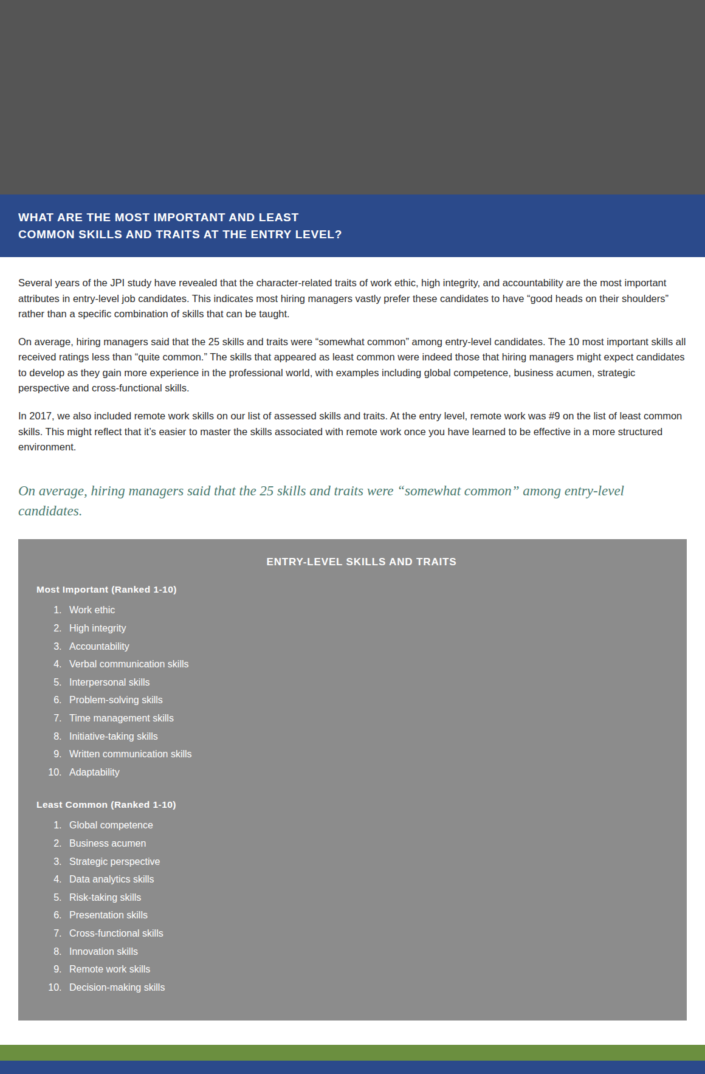What are the most important and least
common skills and traits at the entry level?
Several years of the JPI study have revealed that the character-related traits of work ethic, high integrity, and accountability are the most important attributes in entry-level job candidates. This indicates most hiring managers vastly prefer these candidates to have “good heads on their shoulders” rather than a specific combination of skills that can be taught.
On average, hiring managers said that the 25 skills and traits were “somewhat common” among entry-level candidates. The 10 most important skills all received ratings less than “quite common.” The skills that appeared as least common were indeed those that hiring managers might expect candidates to develop as they gain more experience in the professional world, with examples including global competence, business acumen, strategic perspective and cross-functional skills.
In 2017, we also included remote work skills on our list of assessed skills and traits. At the entry level, remote work was #9 on the list of least common skills. This might reflect that it’s easier to master the skills associated with remote work once you have learned to be effective in a more structured environment.
On average, hiring managers said that the 25 skills and traits were “somewhat common” among entry-level candidates.
Entry-Level Skills and Traits
Most Important (Ranked 1-10)
Work ethic
High integrity
Accountability
Verbal communication skills
Interpersonal skills
Problem-solving skills
Time management skills
Initiative-taking skills
Written communication skills
Adaptability
Least Common (Ranked 1-10)
Global competence
Business acumen
Strategic perspective
Data analytics skills
Risk-taking skills
Presentation skills
Cross-functional skills
Innovation skills
Remote work skills
Decision-making skills